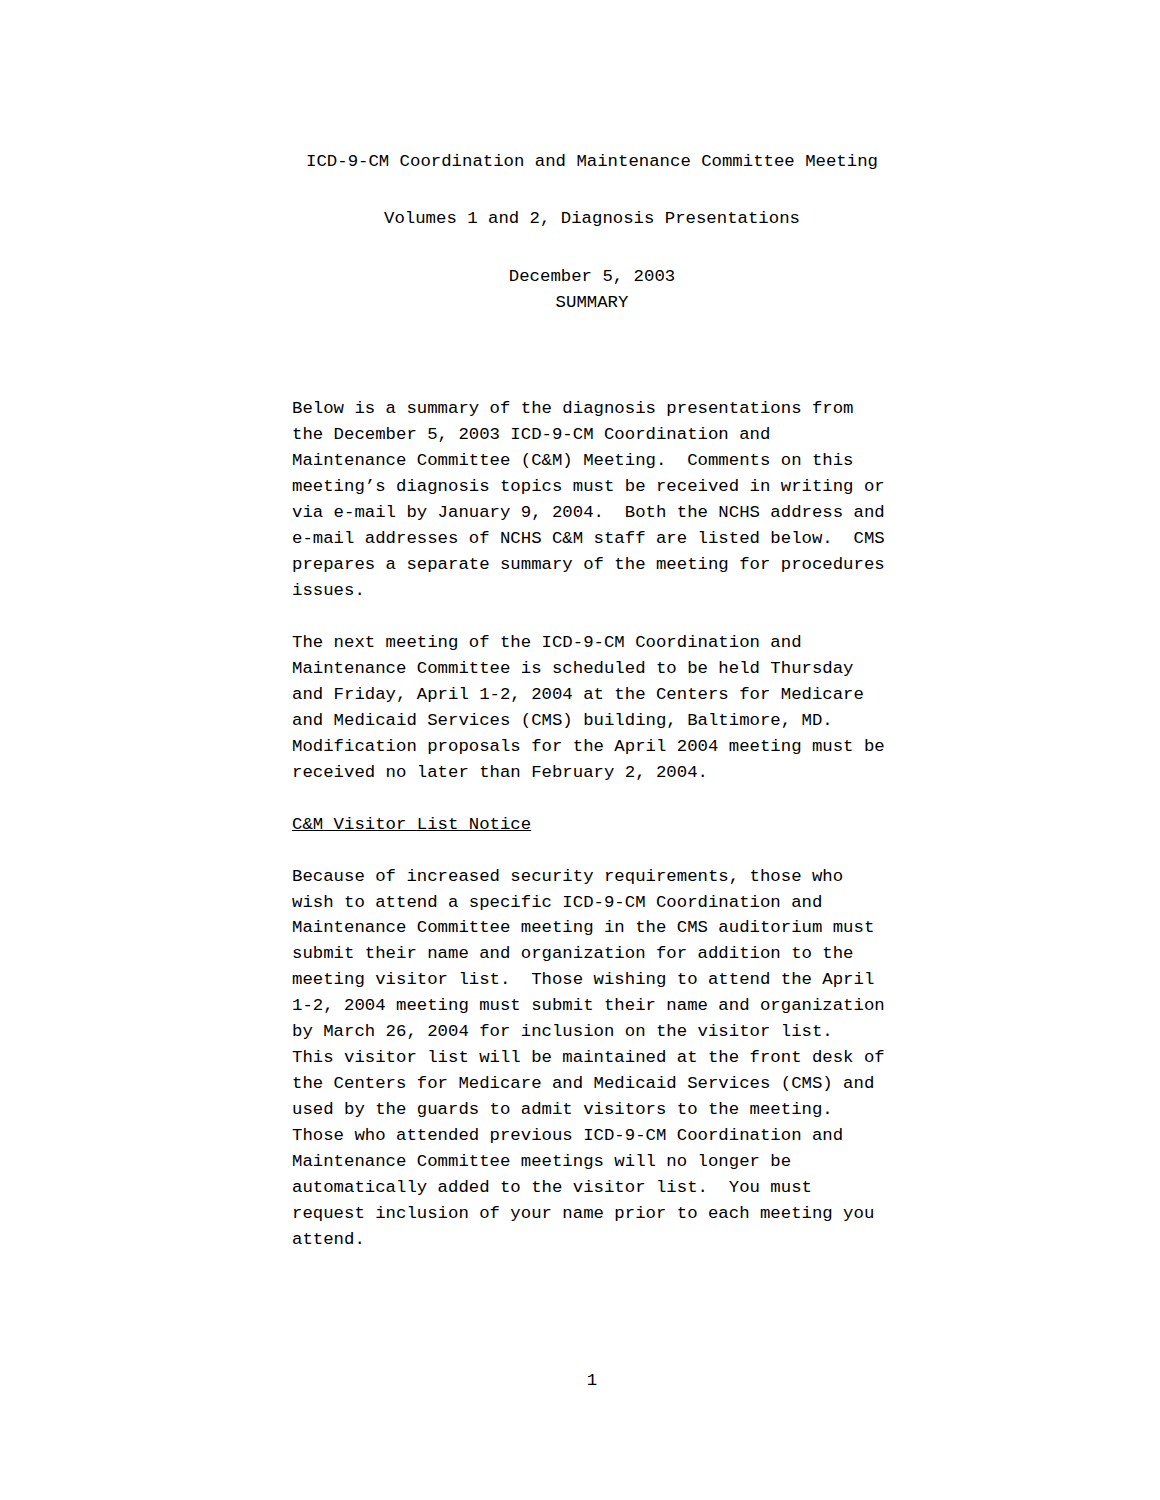ICD-9-CM Coordination and Maintenance Committee Meeting
Volumes 1 and 2, Diagnosis Presentations
December 5, 2003
SUMMARY
Below is a summary of the diagnosis presentations from the December 5, 2003 ICD-9-CM Coordination and Maintenance Committee (C&M) Meeting. Comments on this meeting’s diagnosis topics must be received in writing or via e-mail by January 9, 2004. Both the NCHS address and e-mail addresses of NCHS C&M staff are listed below. CMS prepares a separate summary of the meeting for procedures issues.
The next meeting of the ICD-9-CM Coordination and Maintenance Committee is scheduled to be held Thursday and Friday, April 1-2, 2004 at the Centers for Medicare and Medicaid Services (CMS) building, Baltimore, MD. Modification proposals for the April 2004 meeting must be received no later than February 2, 2004.
C&M Visitor List Notice
Because of increased security requirements, those who wish to attend a specific ICD-9-CM Coordination and Maintenance Committee meeting in the CMS auditorium must submit their name and organization for addition to the meeting visitor list. Those wishing to attend the April 1-2, 2004 meeting must submit their name and organization by March 26, 2004 for inclusion on the visitor list. This visitor list will be maintained at the front desk of the Centers for Medicare and Medicaid Services (CMS) and used by the guards to admit visitors to the meeting. Those who attended previous ICD-9-CM Coordination and Maintenance Committee meetings will no longer be automatically added to the visitor list. You must request inclusion of your name prior to each meeting you attend.
1